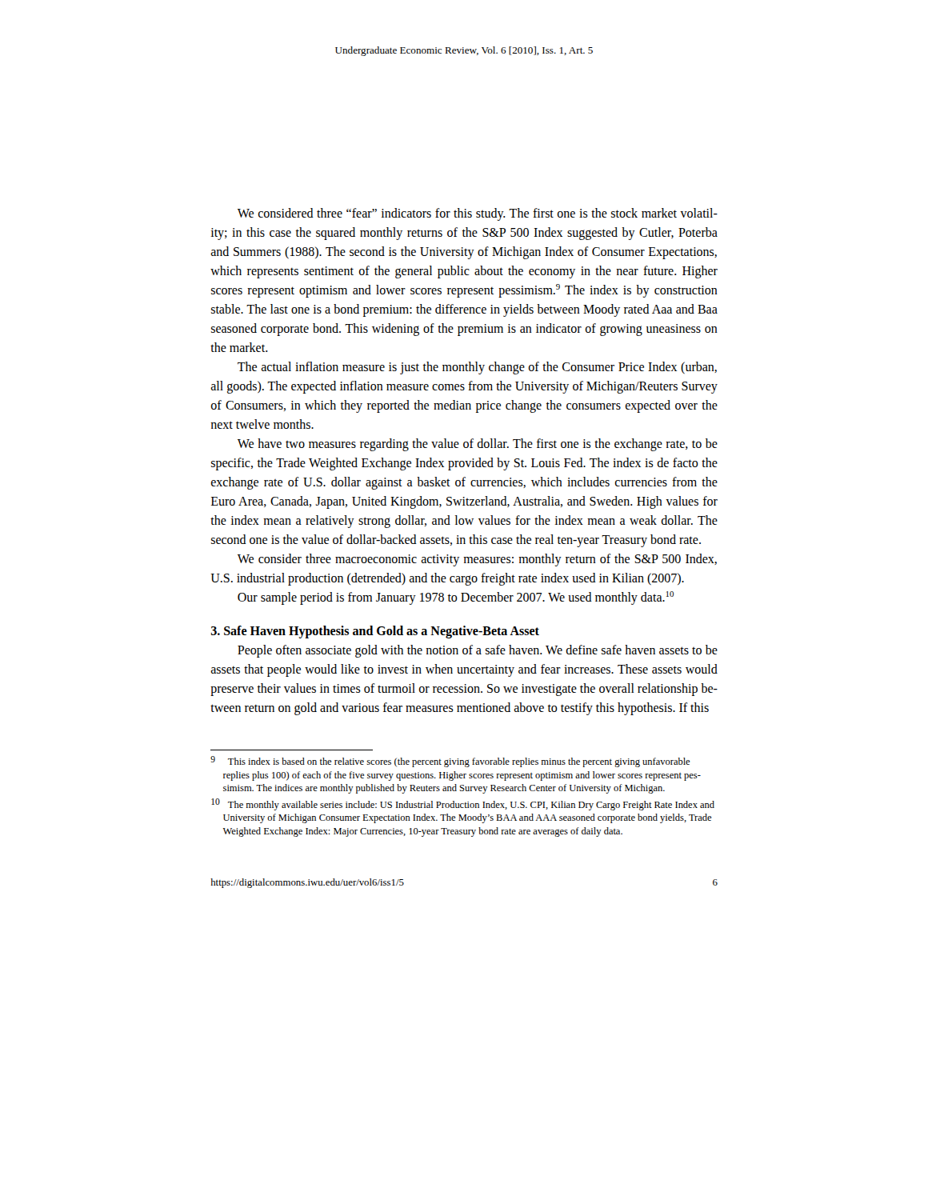Undergraduate Economic Review, Vol. 6 [2010], Iss. 1, Art. 5
We considered three “fear” indicators for this study. The first one is the stock market volatility; in this case the squared monthly returns of the S&P 500 Index suggested by Cutler, Poterba and Summers (1988). The second is the University of Michigan Index of Consumer Expectations, which represents sentiment of the general public about the economy in the near future. Higher scores represent optimism and lower scores represent pessimism.9 The index is by construction stable. The last one is a bond premium: the difference in yields between Moody rated Aaa and Baa seasoned corporate bond. This widening of the premium is an indicator of growing uneasiness on the market.
The actual inflation measure is just the monthly change of the Consumer Price Index (urban, all goods). The expected inflation measure comes from the University of Michigan/Reuters Survey of Consumers, in which they reported the median price change the consumers expected over the next twelve months.
We have two measures regarding the value of dollar. The first one is the exchange rate, to be specific, the Trade Weighted Exchange Index provided by St. Louis Fed. The index is de facto the exchange rate of U.S. dollar against a basket of currencies, which includes currencies from the Euro Area, Canada, Japan, United Kingdom, Switzerland, Australia, and Sweden. High values for the index mean a relatively strong dollar, and low values for the index mean a weak dollar. The second one is the value of dollar-backed assets, in this case the real ten-year Treasury bond rate.
We consider three macroeconomic activity measures: monthly return of the S&P 500 Index, U.S. industrial production (detrended) and the cargo freight rate index used in Kilian (2007).
Our sample period is from January 1978 to December 2007. We used monthly data.10
3. Safe Haven Hypothesis and Gold as a Negative-Beta Asset
People often associate gold with the notion of a safe haven. We define safe haven assets to be assets that people would like to invest in when uncertainty and fear increases. These assets would preserve their values in times of turmoil or recession. So we investigate the overall relationship between return on gold and various fear measures mentioned above to testify this hypothesis. If this
9 This index is based on the relative scores (the percent giving favorable replies minus the percent giving unfavorable replies plus 100) of each of the five survey questions. Higher scores represent optimism and lower scores represent pessimism. The indices are monthly published by Reuters and Survey Research Center of University of Michigan.
10 The monthly available series include: US Industrial Production Index, U.S. CPI, Kilian Dry Cargo Freight Rate Index and University of Michigan Consumer Expectation Index. The Moody’s BAA and AAA seasoned corporate bond yields, Trade Weighted Exchange Index: Major Currencies, 10-year Treasury bond rate are averages of daily data.
https://digitalcommons.iwu.edu/uer/vol6/iss1/5 6